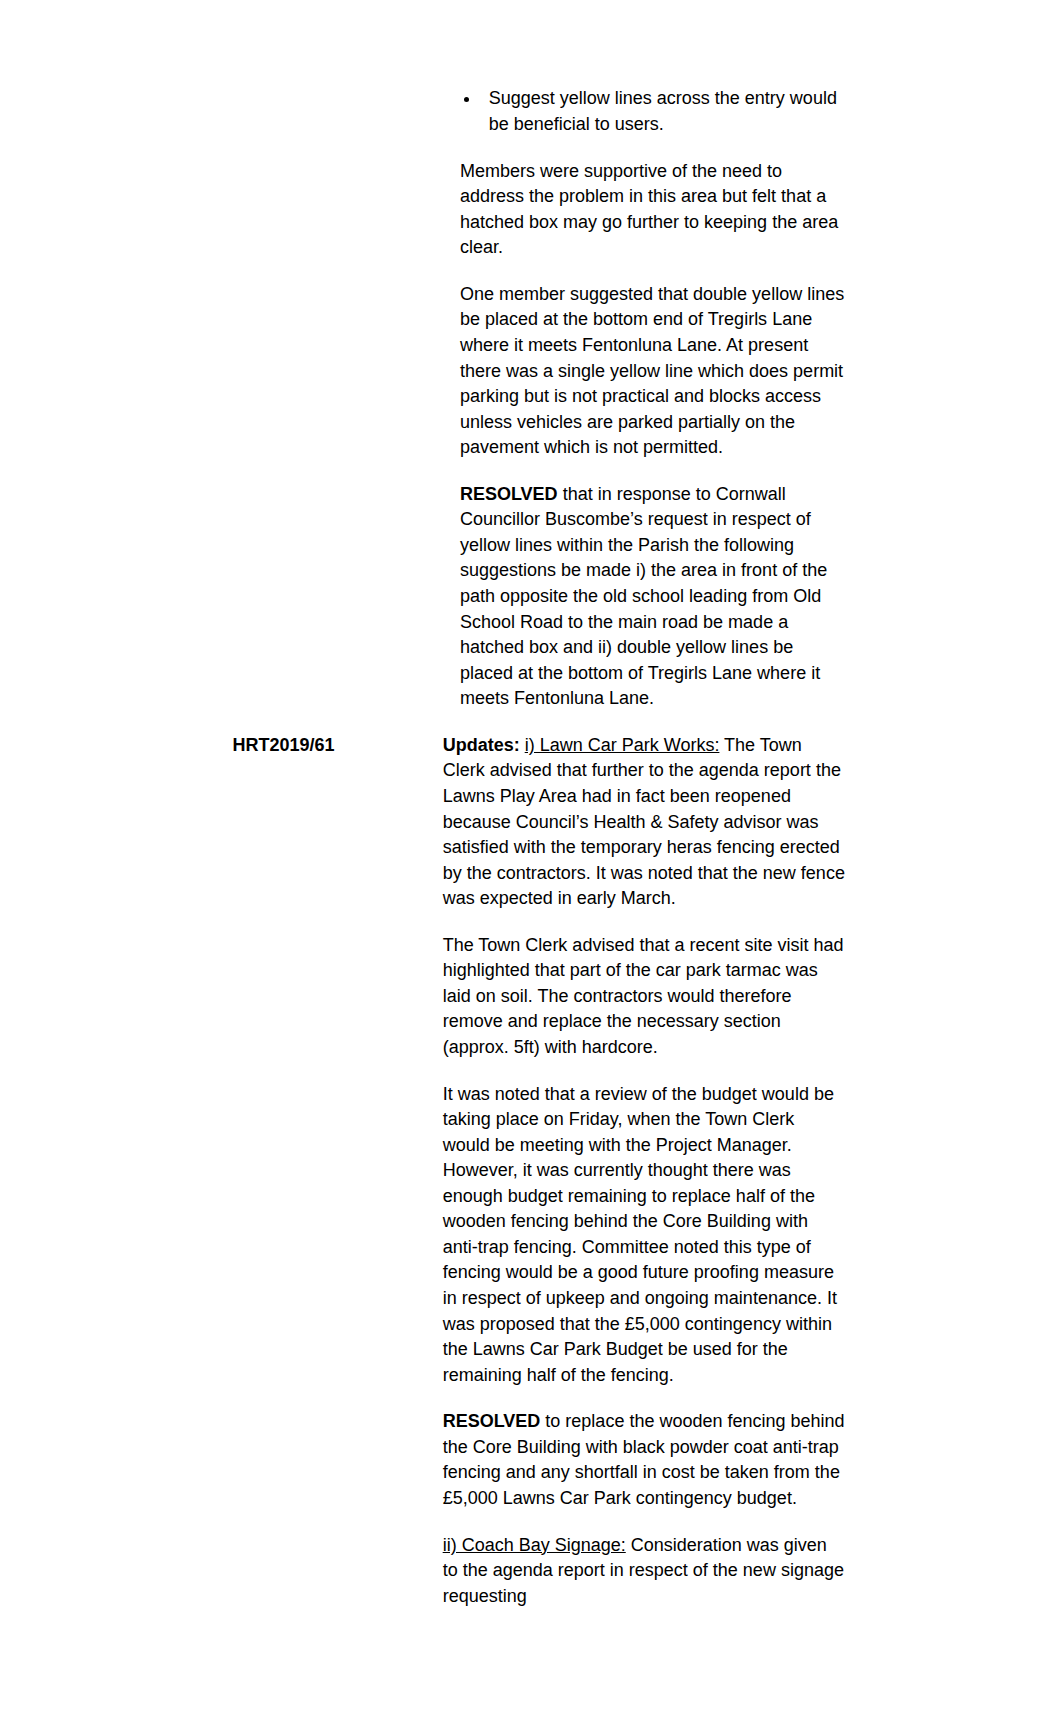Suggest yellow lines across the entry would be beneficial to users.
Members were supportive of the need to address the problem in this area but felt that a hatched box may go further to keeping the area clear.
One member suggested that double yellow lines be placed at the bottom end of Tregirls Lane where it meets Fentonluna Lane. At present there was a single yellow line which does permit parking but is not practical and blocks access unless vehicles are parked partially on the pavement which is not permitted.
RESOLVED that in response to Cornwall Councillor Buscombe’s request in respect of yellow lines within the Parish the following suggestions be made i) the area in front of the path opposite the old school leading from Old School Road to the main road be made a hatched box and ii) double yellow lines be placed at the bottom of Tregirls Lane where it meets Fentonluna Lane.
HRT2019/61
Updates: i) Lawn Car Park Works: The Town Clerk advised that further to the agenda report the Lawns Play Area had in fact been reopened because Council’s Health & Safety advisor was satisfied with the temporary heras fencing erected by the contractors. It was noted that the new fence was expected in early March.
The Town Clerk advised that a recent site visit had highlighted that part of the car park tarmac was laid on soil. The contractors would therefore remove and replace the necessary section (approx. 5ft) with hardcore.
It was noted that a review of the budget would be taking place on Friday, when the Town Clerk would be meeting with the Project Manager. However, it was currently thought there was enough budget remaining to replace half of the wooden fencing behind the Core Building with anti-trap fencing. Committee noted this type of fencing would be a good future proofing measure in respect of upkeep and ongoing maintenance. It was proposed that the £5,000 contingency within the Lawns Car Park Budget be used for the remaining half of the fencing.
RESOLVED to replace the wooden fencing behind the Core Building with black powder coat anti-trap fencing and any shortfall in cost be taken from the £5,000 Lawns Car Park contingency budget.
ii) Coach Bay Signage: Consideration was given to the agenda report in respect of the new signage requesting